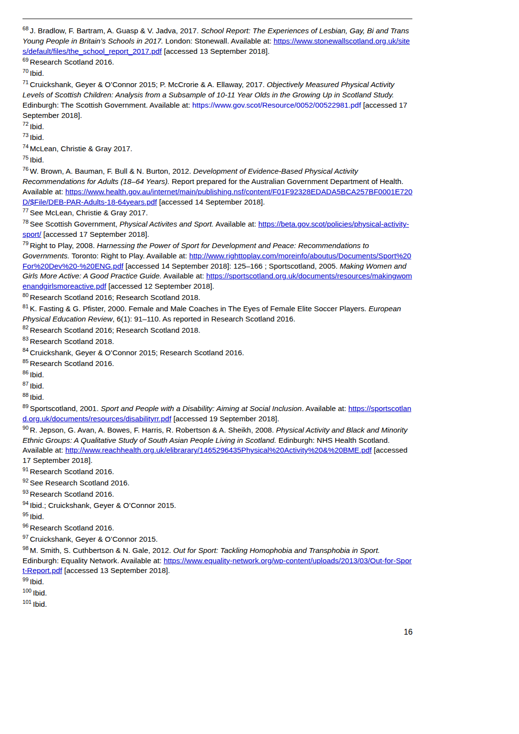68J. Bradlow, F. Bartram, A. Guasp & V. Jadva, 2017. School Report: The Experiences of Lesbian, Gay, Bi and Trans Young People in Britain’s Schools in 2017. London: Stonewall. Available at: https://www.stonewallscotland.org.uk/sites/default/files/the_school_report_2017.pdf [accessed 13 September 2018].
69Research Scotland 2016.
70Ibid.
71Cruickshank, Geyer & O’Connor 2015; P. McCrorie & A. Ellaway, 2017. Objectively Measured Physical Activity Levels of Scottish Children: Analysis from a Subsample of 10-11 Year Olds in the Growing Up in Scotland Study. Edinburgh: The Scottish Government. Available at: https://www.gov.scot/Resource/0052/00522981.pdf [accessed 17 September 2018].
72Ibid.
73Ibid.
74McLean, Christie & Gray 2017.
75Ibid.
76W. Brown, A. Bauman, F. Bull & N. Burton, 2012. Development of Evidence-Based Physical Activity Recommendations for Adults (18–64 Years). Report prepared for the Australian Government Department of Health. Available at: https://www.health.gov.au/internet/main/publishing.nsf/content/F01F92328EDADA5BCA257BF0001E720D/$File/DEB-PAR-Adults-18-64years.pdf [accessed 14 September 2018].
77See McLean, Christie & Gray 2017.
78See Scottish Government, Physical Activites and Sport. Available at: https://beta.gov.scot/policies/physical-activity-sport/ [accessed 17 September 2018].
79Right to Play, 2008. Harnessing the Power of Sport for Development and Peace: Recommendations to Governments. Toronto: Right to Play. Available at: http://www.righttoplay.com/moreinfo/aboutus/Documents/Sport%20For%20Dev%20-%20ENG.pdf [accessed 14 September 2018]: 125–166 ; Sportscotland, 2005. Making Women and Girls More Active: A Good Practice Guide. Available at: https://sportscotland.org.uk/documents/resources/makingwomenandgirlsmoreactive.pdf [accessed 12 September 2018].
80Research Scotland 2016; Research Scotland 2018.
81K. Fasting & G. Pfister, 2000. Female and Male Coaches in The Eyes of Female Elite Soccer Players. European Physical Education Review, 6(1): 91–110. As reported in Research Scotland 2016.
82Research Scotland 2016; Research Scotland 2018.
83Research Scotland 2018.
84Cruickshank, Geyer & O’Connor 2015; Research Scotland 2016.
85Research Scotland 2016.
86Ibid.
87Ibid.
88Ibid.
89Sportscotland, 2001. Sport and People with a Disability: Aiming at Social Inclusion. Available at: https://sportscotland.org.uk/documents/resources/disabilityrr.pdf [accessed 19 September 2018].
90R. Jepson, G. Avan, A. Bowes, F. Harris, R. Robertson & A. Sheikh, 2008. Physical Activity and Black and Minority Ethnic Groups: A Qualitative Study of South Asian People Living in Scotland. Edinburgh: NHS Health Scotland. Available at: http://www.reachhealth.org.uk/elibrarary/1465296435Physical%20Activity%20&%20BME.pdf [accessed 17 September 2018].
91Research Scotland 2016.
92See Research Scotland 2016.
93Research Scotland 2016.
94Ibid.; Cruickshank, Geyer & O’Connor 2015.
95Ibid.
96Research Scotland 2016.
97Cruickshank, Geyer & O’Connor 2015.
98M. Smith, S. Cuthbertson & N. Gale, 2012. Out for Sport: Tackling Homophobia and Transphobia in Sport. Edinburgh: Equality Network. Available at: https://www.equality-network.org/wp-content/uploads/2013/03/Out-for-Sport-Report.pdf [accessed 13 September 2018].
99Ibid.
100Ibid.
101Ibid.
16